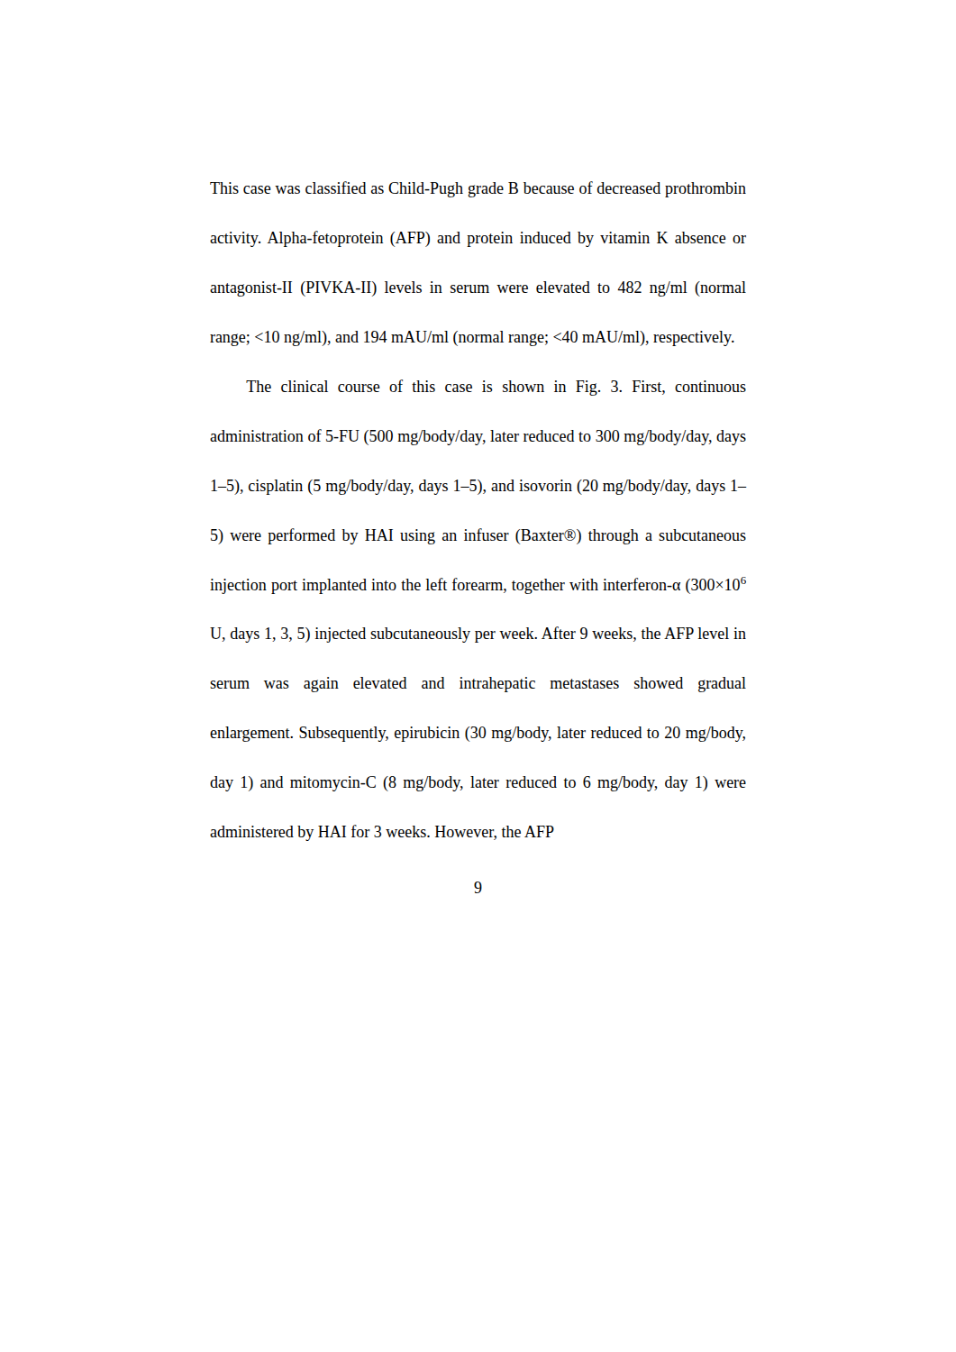This case was classified as Child-Pugh grade B because of decreased prothrombin activity. Alpha-fetoprotein (AFP) and protein induced by vitamin K absence or antagonist-II (PIVKA-II) levels in serum were elevated to 482 ng/ml (normal range; <10 ng/ml), and 194 mAU/ml (normal range; <40 mAU/ml), respectively.
The clinical course of this case is shown in Fig. 3. First, continuous administration of 5-FU (500 mg/body/day, later reduced to 300 mg/body/day, days 1–5), cisplatin (5 mg/body/day, days 1–5), and isovorin (20 mg/body/day, days 1–5) were performed by HAI using an infuser (Baxter®) through a subcutaneous injection port implanted into the left forearm, together with interferon-α (300×106 U, days 1, 3, 5) injected subcutaneously per week. After 9 weeks, the AFP level in serum was again elevated and intrahepatic metastases showed gradual enlargement. Subsequently, epirubicin (30 mg/body, later reduced to 20 mg/body, day 1) and mitomycin-C (8 mg/body, later reduced to 6 mg/body, day 1) were administered by HAI for 3 weeks. However, the AFP
9